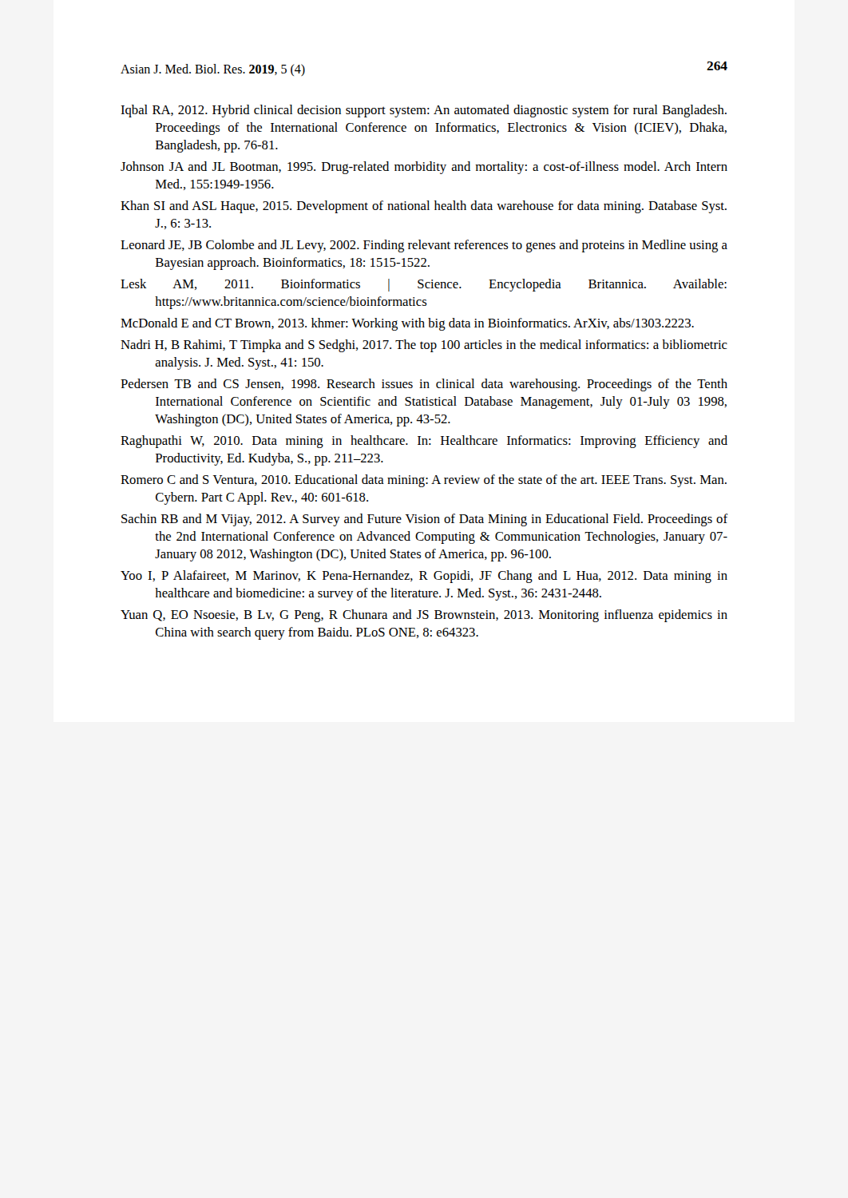Asian J. Med. Biol. Res. 2019, 5 (4)
264
Iqbal RA, 2012. Hybrid clinical decision support system: An automated diagnostic system for rural Bangladesh. Proceedings of the International Conference on Informatics, Electronics & Vision (ICIEV), Dhaka, Bangladesh, pp. 76-81.
Johnson JA and JL Bootman, 1995. Drug-related morbidity and mortality: a cost-of-illness model. Arch Intern Med., 155:1949-1956.
Khan SI and ASL Haque, 2015. Development of national health data warehouse for data mining. Database Syst. J., 6: 3-13.
Leonard JE, JB Colombe and JL Levy, 2002. Finding relevant references to genes and proteins in Medline using a Bayesian approach. Bioinformatics, 18: 1515-1522.
Lesk AM, 2011. Bioinformatics | Science. Encyclopedia Britannica. Available: https://www.britannica.com/science/bioinformatics
McDonald E and CT Brown, 2013. khmer: Working with big data in Bioinformatics. ArXiv, abs/1303.2223.
Nadri H, B Rahimi, T Timpka and S Sedghi, 2017. The top 100 articles in the medical informatics: a bibliometric analysis. J. Med. Syst., 41: 150.
Pedersen TB and CS Jensen, 1998. Research issues in clinical data warehousing. Proceedings of the Tenth International Conference on Scientific and Statistical Database Management, July 01-July 03 1998, Washington (DC), United States of America, pp. 43-52.
Raghupathi W, 2010. Data mining in healthcare. In: Healthcare Informatics: Improving Efficiency and Productivity, Ed. Kudyba, S., pp. 211–223.
Romero C and S Ventura, 2010. Educational data mining: A review of the state of the art. IEEE Trans. Syst. Man. Cybern. Part C Appl. Rev., 40: 601-618.
Sachin RB and M Vijay, 2012. A Survey and Future Vision of Data Mining in Educational Field. Proceedings of the 2nd International Conference on Advanced Computing & Communication Technologies, January 07-January 08 2012, Washington (DC), United States of America, pp. 96-100.
Yoo I, P Alafaireet, M Marinov, K Pena-Hernandez, R Gopidi, JF Chang and L Hua, 2012. Data mining in healthcare and biomedicine: a survey of the literature. J. Med. Syst., 36: 2431-2448.
Yuan Q, EO Nsoesie, B Lv, G Peng, R Chunara and JS Brownstein, 2013. Monitoring influenza epidemics in China with search query from Baidu. PLoS ONE, 8: e64323.